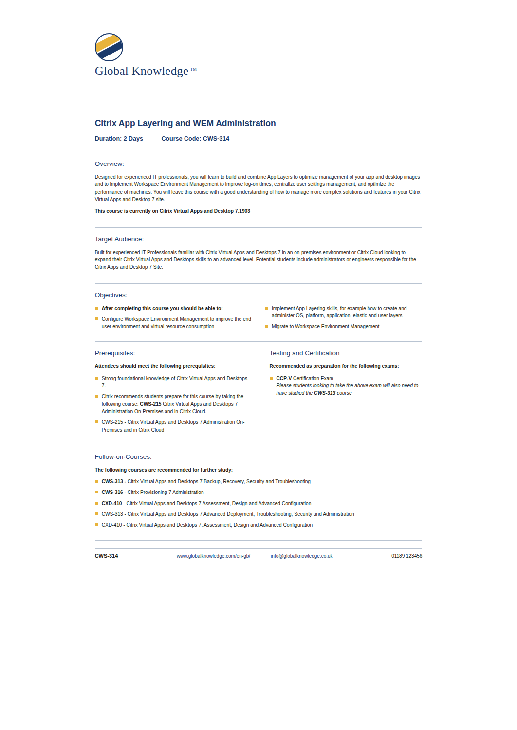Global KnowledgeTM
Citrix App Layering and WEM Administration
Duration: 2 Days Course Code: CWS-314
Overview:
Designed for experienced IT professionals, you will learn to build and combine App Layers to optimize management of your app and desktop images and to implement Workspace Environment Management to improve log-on times, centralize user settings management, and optimize the performance of machines. You will leave this course with a good understanding of how to manage more complex solutions and features in your Citrix Virtual Apps and Desktop 7 site.
This course is currently on Citrix Virtual Apps and Desktop 7.1903
Target Audience:
Built for experienced IT Professionals familiar with Citrix Virtual Apps and Desktops 7 in an on-premises environment or Citrix Cloud looking to expand their Citrix Virtual Apps and Desktops skills to an advanced level. Potential students include administrators or engineers responsible for the Citrix Apps and Desktop 7 Site.
Objectives:
After completing this course you should be able to:
Configure Workspace Environment Management to improve the end user environment and virtual resource consumption
Implement App Layering skills, for example how to create and administer OS, platform, application, elastic and user layers
Migrate to Workspace Environment Management
Prerequisites:
Attendees should meet the following prerequisites:
Strong foundational knowledge of Citrix Virtual Apps and Desktops 7.
Citrix recommends students prepare for this course by taking the following course: CWS-215 Citrix Virtual Apps and Desktops 7 Administration On-Premises and in Citrix Cloud.
CWS-215 - Citrix Virtual Apps and Desktops 7 Administration On-Premises and in Citrix Cloud
Testing and Certification
Recommended as preparation for the following exams:
CCP-V Certification Exam
Please students looking to take the above exam will also need to have studied the CWS-313 course
Follow-on-Courses:
The following courses are recommended for further study:
CWS-313 - Citrix Virtual Apps and Desktops 7 Backup, Recovery, Security and Troubleshooting
CWS-316 - Citrix Provisioning 7 Administration
CXD-410 - Citrix Virtual Apps and Desktops 7 Assessment, Design and Advanced Configuration
CWS-313 - Citrix Virtual Apps and Desktops 7 Advanced Deployment, Troubleshooting, Security and Administration
CXD-410 - Citrix Virtual Apps and Desktops 7. Assessment, Design and Advanced Configuration
CWS-314
www.globalknowledge.com/en-gb/ info@globalknowledge.co.uk
01189 123456